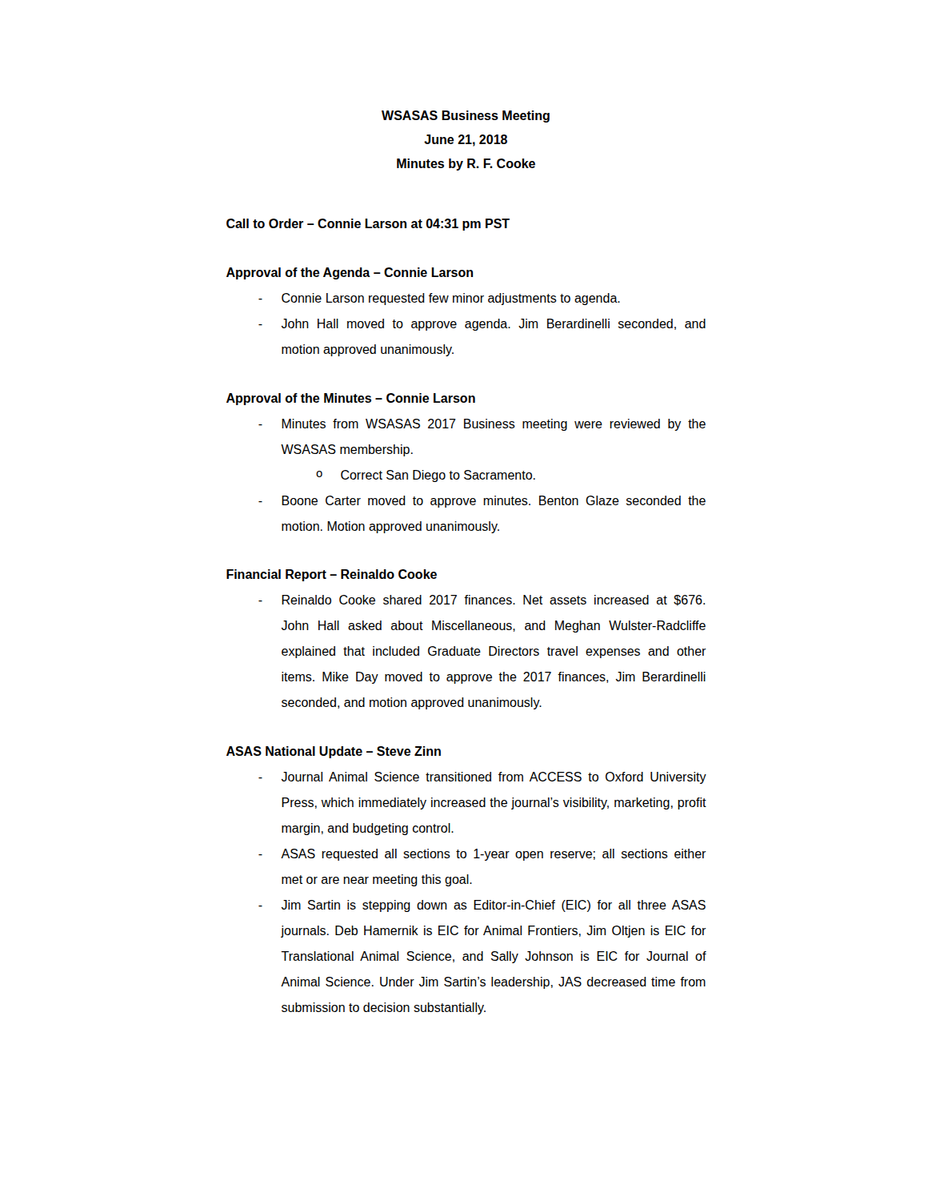WSASAS Business Meeting
June 21, 2018
Minutes by R. F. Cooke
Call to Order – Connie Larson at 04:31 pm PST
Approval of the Agenda – Connie Larson
Connie Larson requested few minor adjustments to agenda.
John Hall moved to approve agenda. Jim Berardinelli seconded, and motion approved unanimously.
Approval of the Minutes – Connie Larson
Minutes from WSASAS 2017 Business meeting were reviewed by the WSASAS membership.
Correct San Diego to Sacramento.
Boone Carter moved to approve minutes. Benton Glaze seconded the motion. Motion approved unanimously.
Financial Report – Reinaldo Cooke
Reinaldo Cooke shared 2017 finances. Net assets increased at $676. John Hall asked about Miscellaneous, and Meghan Wulster-Radcliffe explained that included Graduate Directors travel expenses and other items. Mike Day moved to approve the 2017 finances, Jim Berardinelli seconded, and motion approved unanimously.
ASAS National Update – Steve Zinn
Journal Animal Science transitioned from ACCESS to Oxford University Press, which immediately increased the journal’s visibility, marketing, profit margin, and budgeting control.
ASAS requested all sections to 1-year open reserve; all sections either met or are near meeting this goal.
Jim Sartin is stepping down as Editor-in-Chief (EIC) for all three ASAS journals. Deb Hamernik is EIC for Animal Frontiers, Jim Oltjen is EIC for Translational Animal Science, and Sally Johnson is EIC for Journal of Animal Science. Under Jim Sartin’s leadership, JAS decreased time from submission to decision substantially.